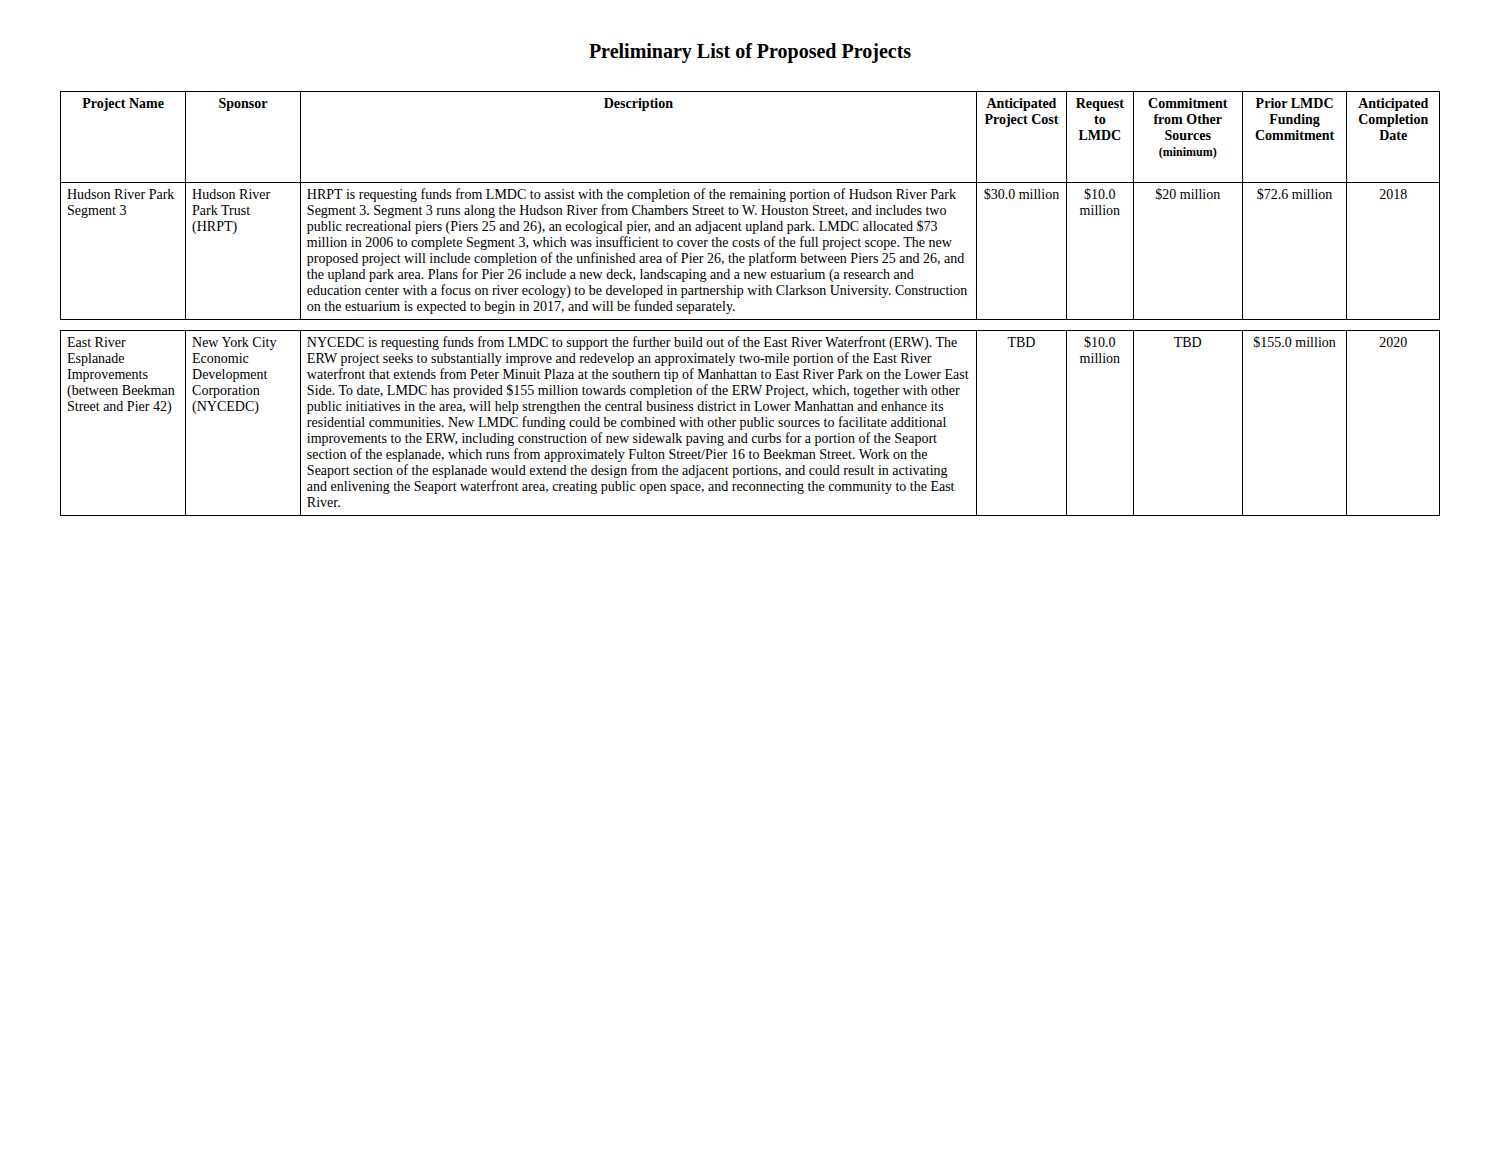Preliminary List of Proposed Projects
| Project Name | Sponsor | Description | Anticipated Project Cost | Request to LMDC | Commitment from Other Sources (minimum) | Prior LMDC Funding Commitment | Anticipated Completion Date |
| --- | --- | --- | --- | --- | --- | --- | --- |
| Hudson River Park Segment 3 | Hudson River Park Trust (HRPT) | HRPT is requesting funds from LMDC to assist with the completion of the remaining portion of Hudson River Park Segment 3. Segment 3 runs along the Hudson River from Chambers Street to W. Houston Street, and includes two public recreational piers (Piers 25 and 26), an ecological pier, and an adjacent upland park. LMDC allocated $73 million in 2006 to complete Segment 3, which was insufficient to cover the costs of the full project scope. The new proposed project will include completion of the unfinished area of Pier 26, the platform between Piers 25 and 26, and the upland park area. Plans for Pier 26 include a new deck, landscaping and a new estuarium (a research and education center with a focus on river ecology) to be developed in partnership with Clarkson University. Construction on the estuarium is expected to begin in 2017, and will be funded separately. | $30.0 million | $10.0 million | $20 million | $72.6 million | 2018 |
| East River Esplanade Improvements (between Beekman Street and Pier 42) | New York City Economic Development Corporation (NYCEDC) | NYCEDC is requesting funds from LMDC to support the further build out of the East River Waterfront (ERW). The ERW project seeks to substantially improve and redevelop an approximately two-mile portion of the East River waterfront that extends from Peter Minuit Plaza at the southern tip of Manhattan to East River Park on the Lower East Side. To date, LMDC has provided $155 million towards completion of the ERW Project, which, together with other public initiatives in the area, will help strengthen the central business district in Lower Manhattan and enhance its residential communities. New LMDC funding could be combined with other public sources to facilitate additional improvements to the ERW, including construction of new sidewalk paving and curbs for a portion of the Seaport section of the esplanade, which runs from approximately Fulton Street/Pier 16 to Beekman Street. Work on the Seaport section of the esplanade would extend the design from the adjacent portions, and could result in activating and enlivening the Seaport waterfront area, creating public open space, and reconnecting the community to the East River. | TBD | $10.0 million | TBD | $155.0 million | 2020 |